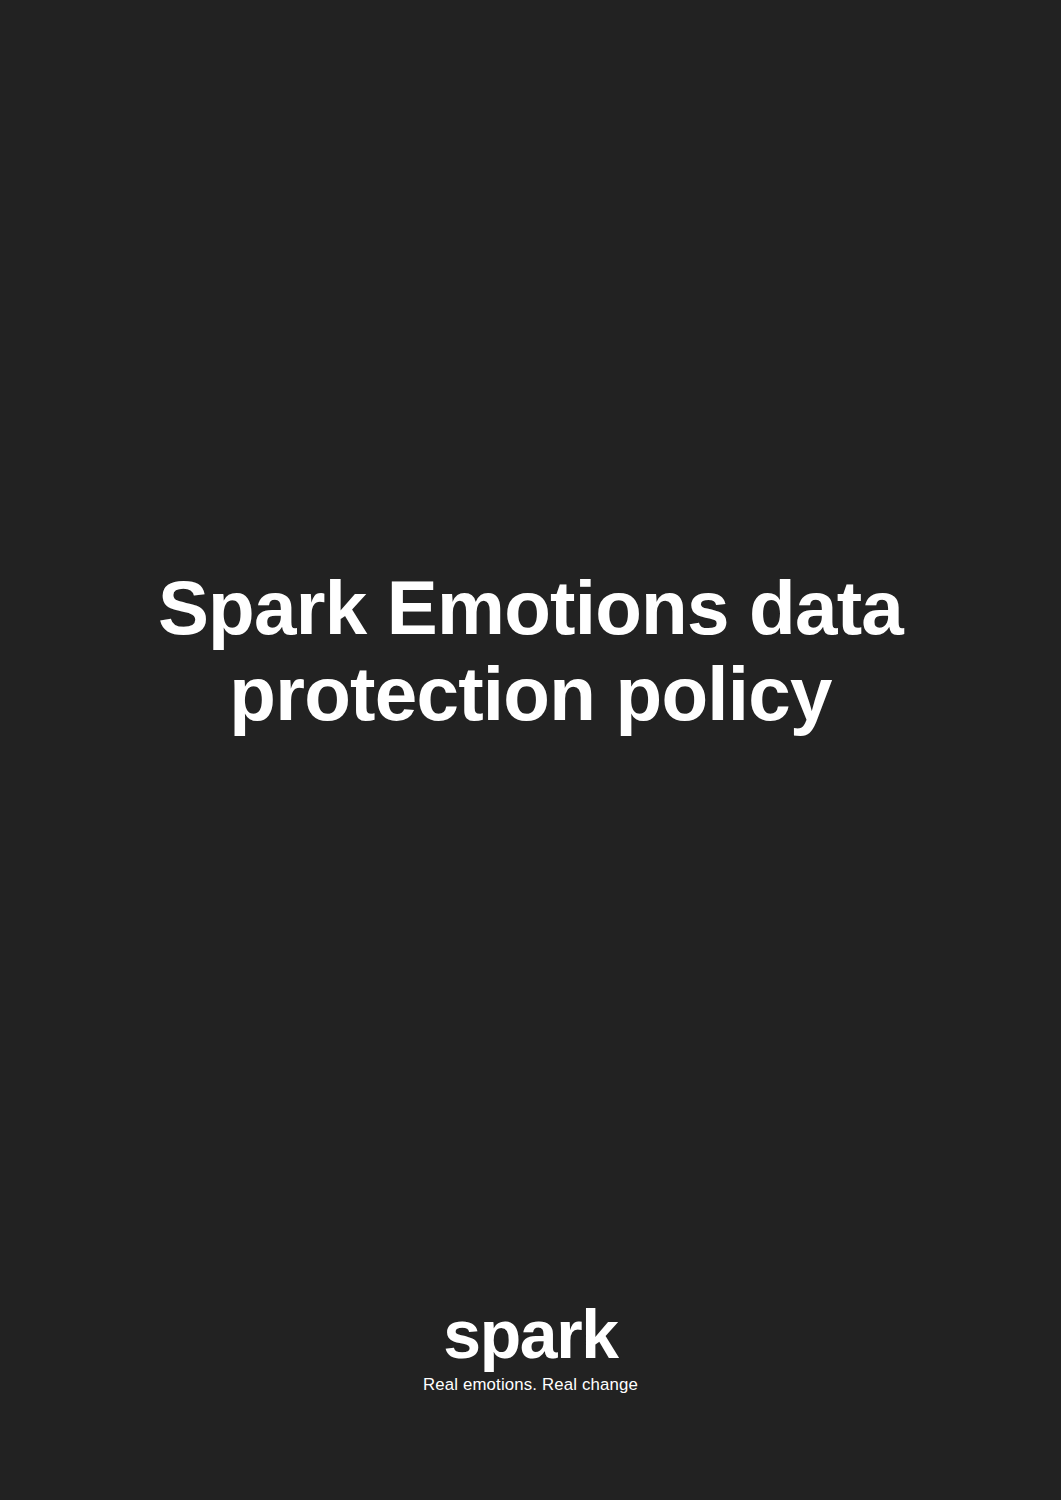Spark Emotions data protection policy
spark
Real emotions. Real change